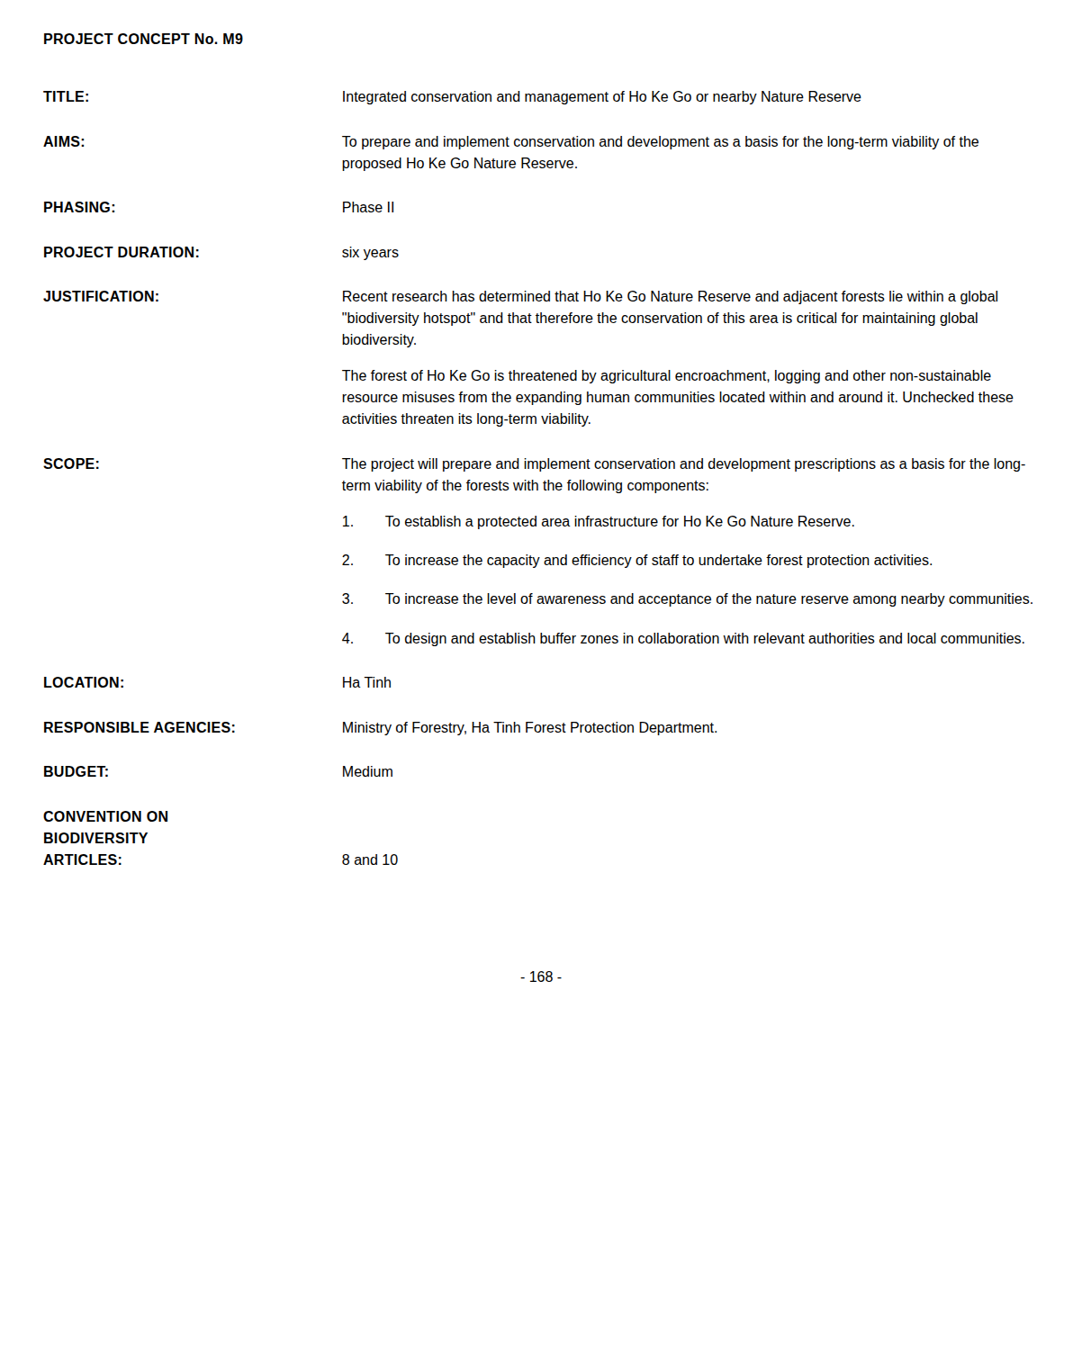PROJECT CONCEPT No. M9
| TITLE: | Integrated conservation and management of Ho Ke Go or nearby Nature Reserve |
| AIMS: | To prepare and implement conservation and development as a basis for the long-term viability of the proposed Ho Ke Go Nature Reserve. |
| PHASING: | Phase II |
| PROJECT DURATION: | six years |
| JUSTIFICATION: | Recent research has determined that Ho Ke Go Nature Reserve and adjacent forests lie within a global "biodiversity hotspot" and that therefore the conservation of this area is critical for maintaining global biodiversity. The forest of Ho Ke Go is threatened by agricultural encroachment, logging and other non-sustainable resource misuses from the expanding human communities located within and around it. Unchecked these activities threaten its long-term viability. |
| SCOPE: | The project will prepare and implement conservation and development prescriptions as a basis for the long-term viability of the forests with the following components: 1. To establish a protected area infrastructure for Ho Ke Go Nature Reserve. 2. To increase the capacity and efficiency of staff to undertake forest protection activities. 3. To increase the level of awareness and acceptance of the nature reserve among nearby communities. 4. To design and establish buffer zones in collaboration with relevant authorities and local communities. |
| LOCATION: | Ha Tinh |
| RESPONSIBLE AGENCIES: | Ministry of Forestry, Ha Tinh Forest Protection Department. |
| BUDGET: | Medium |
| CONVENTION ON BIODIVERSITY ARTICLES: | 8 and 10 |
- 168 -